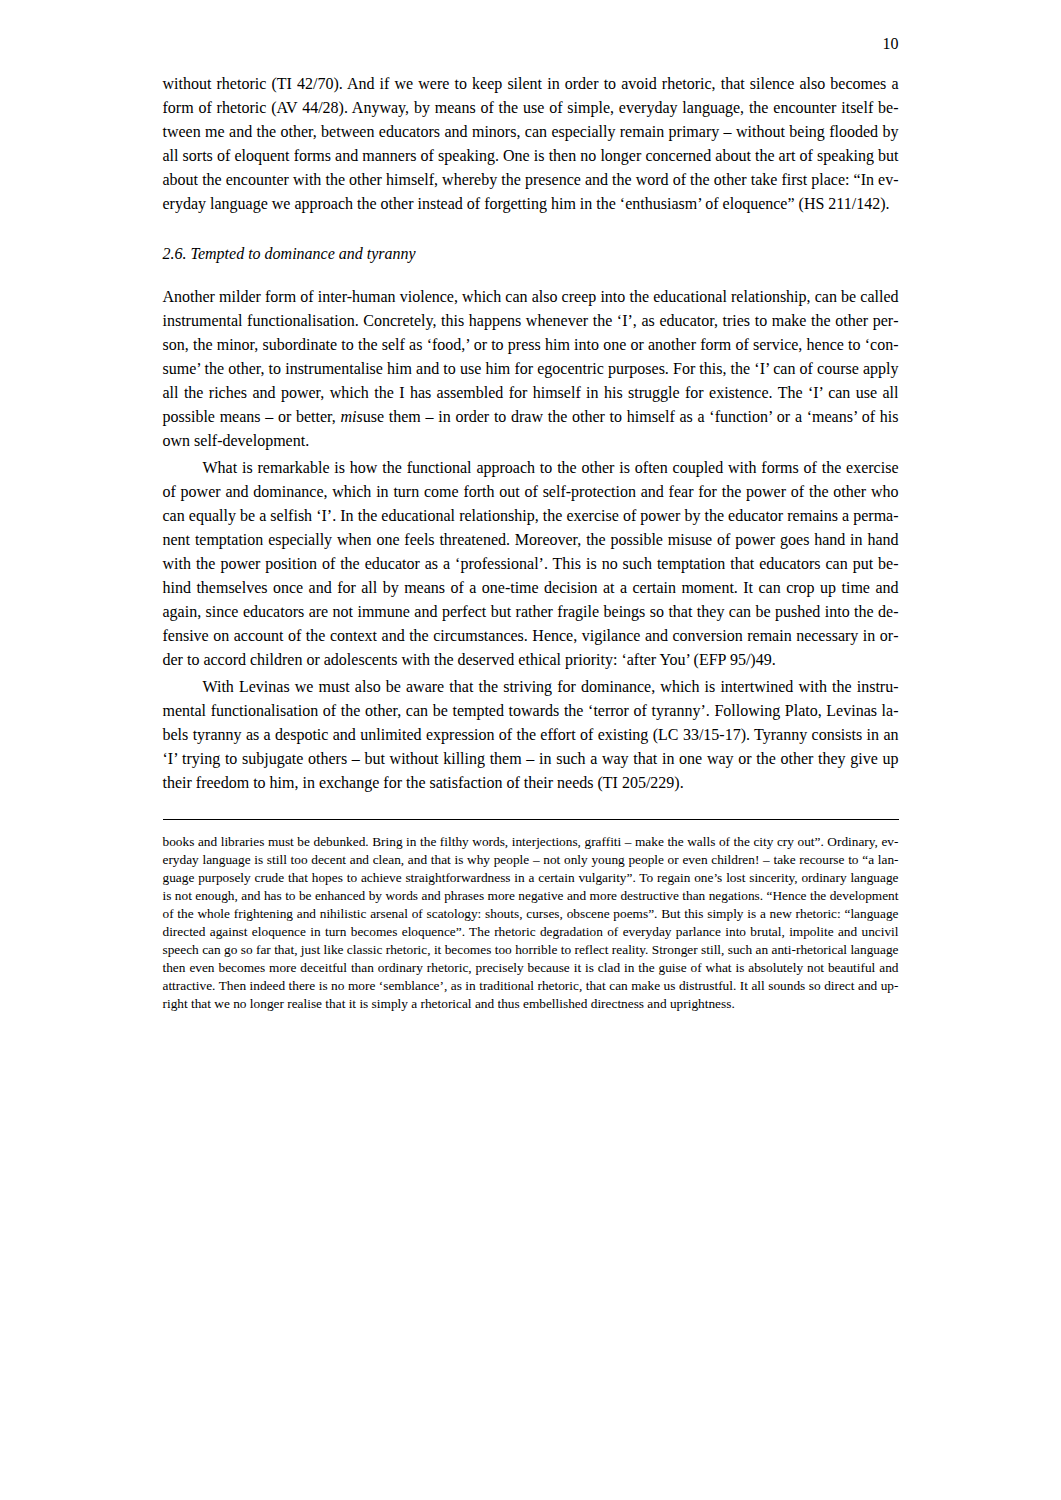10
without rhetoric (TI 42/70). And if we were to keep silent in order to avoid rhetoric, that silence also becomes a form of rhetoric (AV 44/28). Anyway, by means of the use of simple, everyday language, the encounter itself between me and the other, between educators and minors, can especially remain primary – without being flooded by all sorts of eloquent forms and manners of speaking. One is then no longer concerned about the art of speaking but about the encounter with the other himself, whereby the presence and the word of the other take first place: “In everyday language we approach the other instead of forgetting him in the ‘enthusiasm’ of eloquence” (HS 211/142).
2.6. Tempted to dominance and tyranny
Another milder form of inter-human violence, which can also creep into the educational relationship, can be called instrumental functionalisation. Concretely, this happens whenever the ‘I’, as educator, tries to make the other person, the minor, subordinate to the self as ‘food,’ or to press him into one or another form of service, hence to ‘consume’ the other, to instrumentalise him and to use him for egocentric purposes. For this, the ‘I’ can of course apply all the riches and power, which the I has assembled for himself in his struggle for existence. The ‘I’ can use all possible means – or better, misuse them – in order to draw the other to himself as a ‘function’ or a ‘means’ of his own self-development.
What is remarkable is how the functional approach to the other is often coupled with forms of the exercise of power and dominance, which in turn come forth out of self-protection and fear for the power of the other who can equally be a selfish ‘I’. In the educational relationship, the exercise of power by the educator remains a permanent temptation especially when one feels threatened. Moreover, the possible misuse of power goes hand in hand with the power position of the educator as a ‘professional’. This is no such temptation that educators can put behind themselves once and for all by means of a one-time decision at a certain moment. It can crop up time and again, since educators are not immune and perfect but rather fragile beings so that they can be pushed into the defensive on account of the context and the circumstances. Hence, vigilance and conversion remain necessary in order to accord children or adolescents with the deserved ethical priority: ‘after You’ (EFP 95/)49.
With Levinas we must also be aware that the striving for dominance, which is intertwined with the instrumental functionalisation of the other, can be tempted towards the ‘terror of tyranny’. Following Plato, Levinas labels tyranny as a despotic and unlimited expression of the effort of existing (LC 33/15-17). Tyranny consists in an ‘I’ trying to subjugate others – but without killing them – in such a way that in one way or the other they give up their freedom to him, in exchange for the satisfaction of their needs (TI 205/229).
books and libraries must be debunked. Bring in the filthy words, interjections, graffiti – make the walls of the city cry out”. Ordinary, everyday language is still too decent and clean, and that is why people – not only young people or even children! – take recourse to “a language purposely crude that hopes to achieve straightforwardness in a certain vulgarity”. To regain one’s lost sincerity, ordinary language is not enough, and has to be enhanced by words and phrases more negative and more destructive than negations. “Hence the development of the whole frightening and nihilistic arsenal of scatology: shouts, curses, obscene poems”. But this simply is a new rhetoric: “language directed against eloquence in turn becomes eloquence”. The rhetoric degradation of everyday parlance into brutal, impolite and uncivil speech can go so far that, just like classic rhetoric, it becomes too horrible to reflect reality. Stronger still, such an anti-rhetorical language then even becomes more deceitful than ordinary rhetoric, precisely because it is clad in the guise of what is absolutely not beautiful and attractive. Then indeed there is no more ‘semblance’, as in traditional rhetoric, that can make us distrustful. It all sounds so direct and upright that we no longer realise that it is simply a rhetorical and thus embellished directness and uprightness.